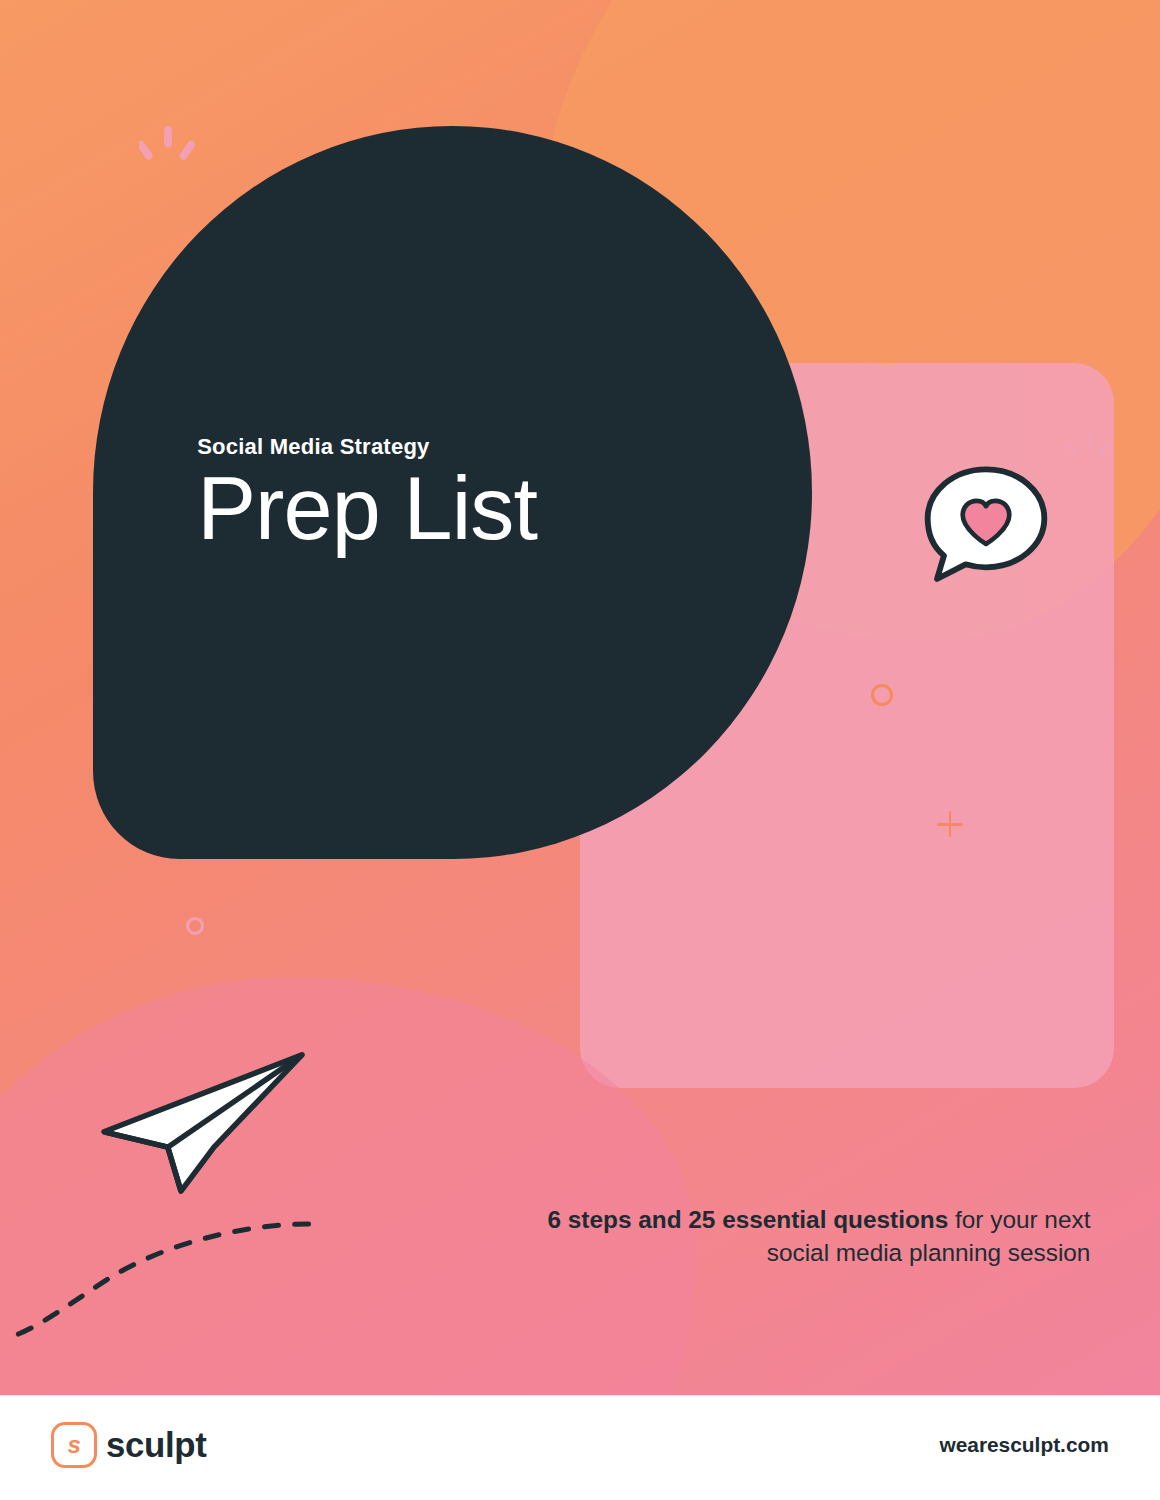Social Media Strategy
Prep List
6 steps and 25 essential questions for your next social media planning session
s sculpt
wearesculpt.com